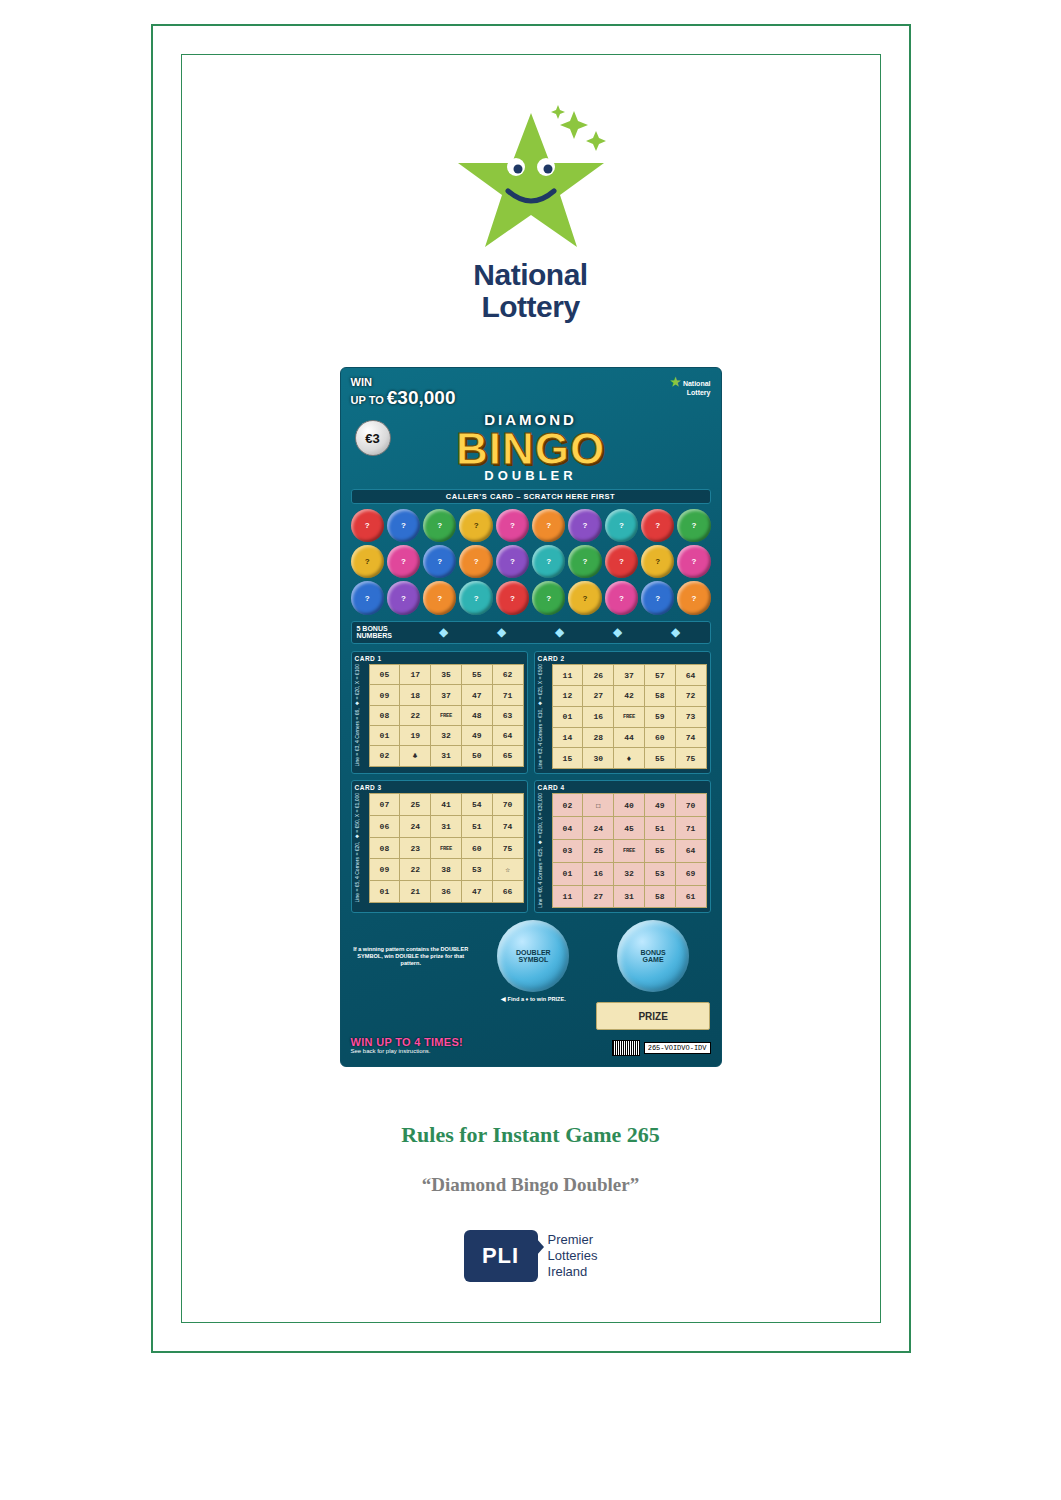National
Lottery
€3
WIN
UP TO €30,000
★ National
Lottery
DIAMOND
BINGO
DOUBLER
CALLER’S CARD – SCRATCH HERE FIRST
?
?
?
?
?
?
?
?
?
?
?
?
?
?
?
?
?
?
?
?
?
?
?
?
?
?
?
?
?
?
5 BONUS
NUMBERS
◆◆◆◆◆
CARD 1
Line = €3, 4 Corners = €6, ◆ = €20, X = €100
| 05 | 17 | 35 | 55 | 62 |
| 09 | 18 | 37 | 47 | 71 |
| 08 | 22 | FREE | 48 | 63 |
| 01 | 19 | 32 | 49 | 64 |
| 02 | ♣ | 31 | 50 | 65 |
CARD 2
Line = €3, 4 Corners = €10, ◆ = €25, X = €500
| 11 | 26 | 37 | 57 | 64 |
| 12 | 27 | 42 | 58 | 72 |
| 01 | 16 | FREE | 59 | 73 |
| 14 | 28 | 44 | 60 | 74 |
| 15 | 30 | ♦ | 55 | 75 |
CARD 3
Line = €5, 4 Corners = €20, ◆ = €50, X = €1,000
| 07 | 25 | 41 | 54 | 70 |
| 06 | 24 | 31 | 51 | 74 |
| 08 | 23 | FREE | 60 | 75 |
| 09 | 22 | 38 | 53 | ☆ |
| 01 | 21 | 36 | 47 | 66 |
CARD 4
Line = €6, 4 Corners = €25, ◆ = €200, X = €30,000
| 02 | ☐ | 40 | 49 | 70 |
| 04 | 24 | 45 | 51 | 71 |
| 03 | 25 | FREE | 55 | 64 |
| 01 | 16 | 32 | 53 | 69 |
| 11 | 27 | 31 | 58 | 61 |
If a winning pattern contains the DOUBLER SYMBOL, win DOUBLE the prize for that pattern.
DOUBLER
SYMBOL
BONUS
GAME
◀ Find a ♦ to win PRIZE.
PRIZE
WIN UP TO 4 TIMES!
See back for play instructions.
265-VOIDVO-IDV
Rules for Instant Game 265
“Diamond Bingo Doubler”
PLI
Premier
Lotteries
Ireland